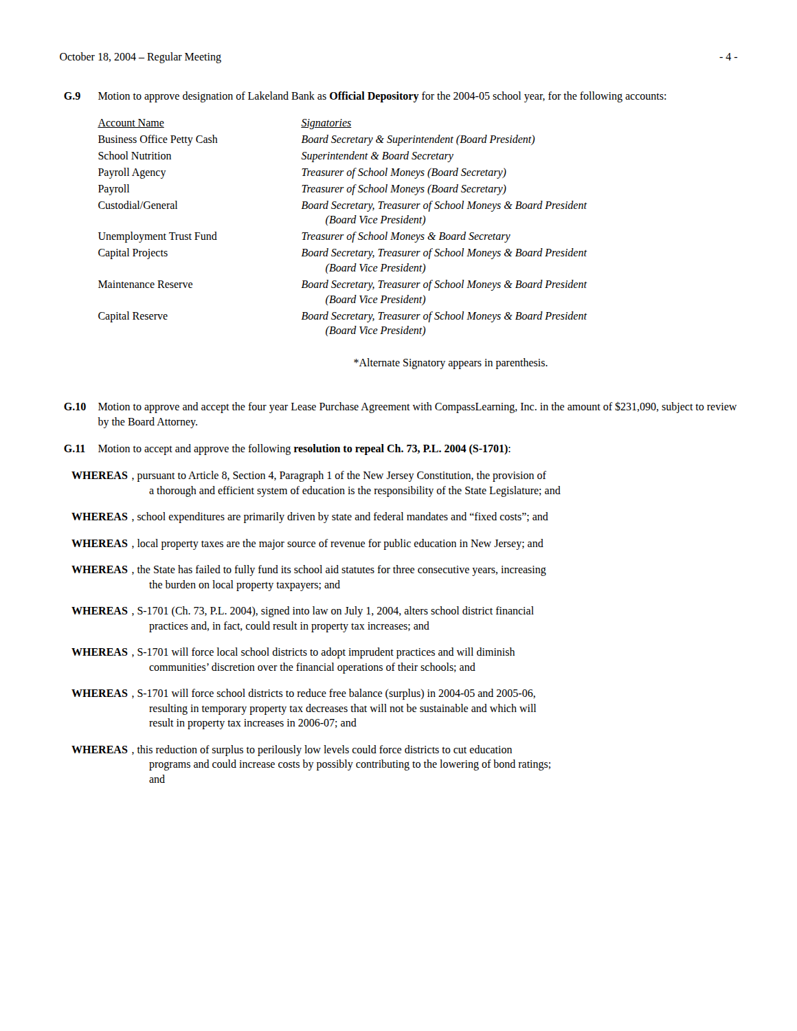October 18, 2004 – Regular Meeting - 4 -
G.9
Motion to approve designation of Lakeland Bank as Official Depository for the 2004-05 school year, for the following accounts:
| Account Name | Signatories |
| Business Office Petty Cash | Board Secretary & Superintendent (Board President) |
| School Nutrition | Superintendent & Board Secretary |
| Payroll Agency | Treasurer of School Moneys (Board Secretary) |
| Payroll | Treasurer of School Moneys (Board Secretary) |
| Custodial/General | Board Secretary, Treasurer of School Moneys & Board President (Board Vice President) |
| Unemployment Trust Fund | Treasurer of School Moneys & Board Secretary |
| Capital Projects | Board Secretary, Treasurer of School Moneys & Board President (Board Vice President) |
| Maintenance Reserve | Board Secretary, Treasurer of School Moneys & Board President (Board Vice President) |
| Capital Reserve | Board Secretary, Treasurer of School Moneys & Board President (Board Vice President) |
*Alternate Signatory appears in parenthesis.
G.10
Motion to approve and accept the four year Lease Purchase Agreement with CompassLearning, Inc. in the amount of $231,090, subject to review by the Board Attorney.
G.11
Motion to accept and approve the following resolution to repeal Ch. 73, P.L. 2004 (S-1701):
WHEREAS
, pursuant to Article 8, Section 4, Paragraph 1 of the New Jersey Constitution, the provision of a thorough and efficient system of education is the responsibility of the State Legislature; and
WHEREAS
, school expenditures are primarily driven by state and federal mandates and “fixed costs”; and
WHEREAS
, local property taxes are the major source of revenue for public education in New Jersey; and
WHEREAS
, the State has failed to fully fund its school aid statutes for three consecutive years, increasing the burden on local property taxpayers; and
WHEREAS
, S-1701 (Ch. 73, P.L. 2004), signed into law on July 1, 2004, alters school district financial practices and, in fact, could result in property tax increases; and
WHEREAS
, S-1701 will force local school districts to adopt imprudent practices and will diminish communities’ discretion over the financial operations of their schools; and
WHEREAS
, S-1701 will force school districts to reduce free balance (surplus) in 2004-05 and 2005-06, resulting in temporary property tax decreases that will not be sustainable and which will result in property tax increases in 2006-07; and
WHEREAS
, this reduction of surplus to perilously low levels could force districts to cut education programs and could increase costs by possibly contributing to the lowering of bond ratings; and